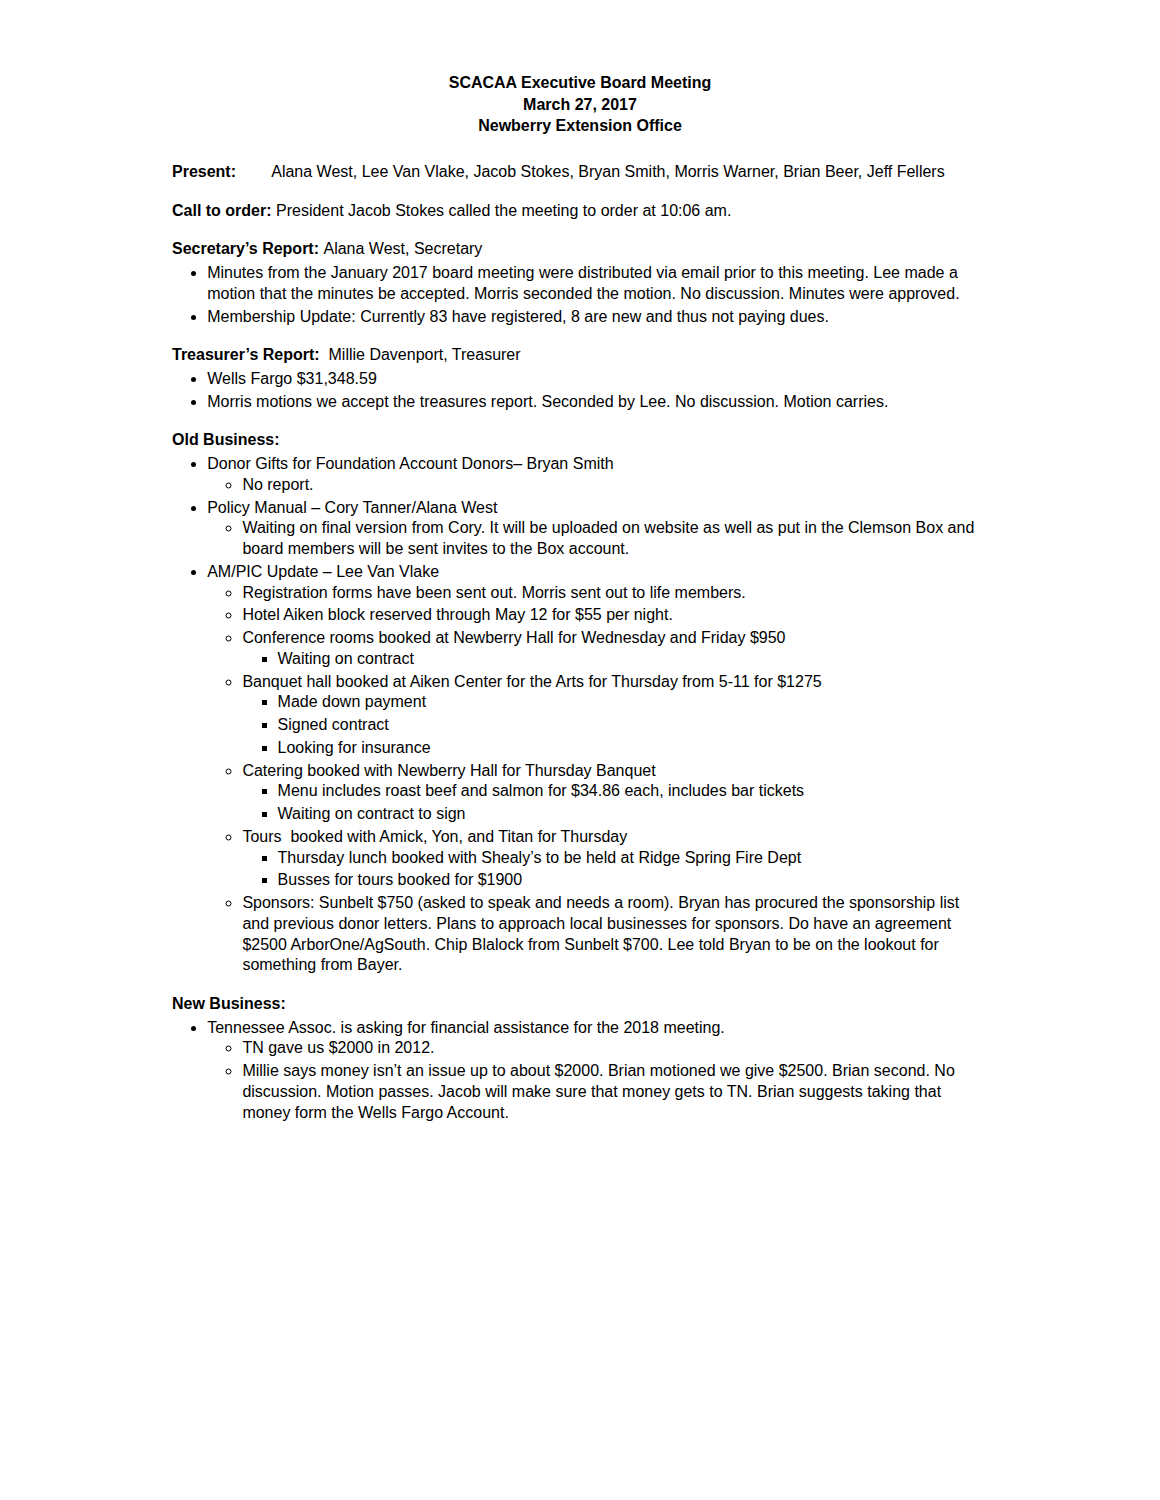SCACAA Executive Board Meeting
March 27, 2017
Newberry Extension Office
Present: Alana West, Lee Van Vlake, Jacob Stokes, Bryan Smith, Morris Warner, Brian Beer, Jeff Fellers
Call to order: President Jacob Stokes called the meeting to order at 10:06 am.
Secretary’s Report: Alana West, Secretary
Minutes from the January 2017 board meeting were distributed via email prior to this meeting. Lee made a motion that the minutes be accepted. Morris seconded the motion. No discussion. Minutes were approved.
Membership Update: Currently 83 have registered, 8 are new and thus not paying dues.
Treasurer’s Report: Millie Davenport, Treasurer
Wells Fargo $31,348.59
Morris motions we accept the treasures report. Seconded by Lee. No discussion. Motion carries.
Old Business:
Donor Gifts for Foundation Account Donors– Bryan Smith
No report.
Policy Manual – Cory Tanner/Alana West
Waiting on final version from Cory. It will be uploaded on website as well as put in the Clemson Box and board members will be sent invites to the Box account.
AM/PIC Update – Lee Van Vlake
Registration forms have been sent out. Morris sent out to life members.
Hotel Aiken block reserved through May 12 for $55 per night.
Conference rooms booked at Newberry Hall for Wednesday and Friday $950
Waiting on contract
Banquet hall booked at Aiken Center for the Arts for Thursday from 5-11 for $1275
Made down payment
Signed contract
Looking for insurance
Catering booked with Newberry Hall for Thursday Banquet
Menu includes roast beef and salmon for $34.86 each, includes bar tickets
Waiting on contract to sign
Tours booked with Amick, Yon, and Titan for Thursday
Thursday lunch booked with Shealy’s to be held at Ridge Spring Fire Dept
Busses for tours booked for $1900
Sponsors: Sunbelt $750 (asked to speak and needs a room). Bryan has procured the sponsorship list and previous donor letters. Plans to approach local businesses for sponsors. Do have an agreement $2500 ArborOne/AgSouth. Chip Blalock from Sunbelt $700. Lee told Bryan to be on the lookout for something from Bayer.
New Business:
Tennessee Assoc. is asking for financial assistance for the 2018 meeting.
TN gave us $2000 in 2012.
Millie says money isn’t an issue up to about $2000. Brian motioned we give $2500. Brian second. No discussion. Motion passes. Jacob will make sure that money gets to TN. Brian suggests taking that money form the Wells Fargo Account.